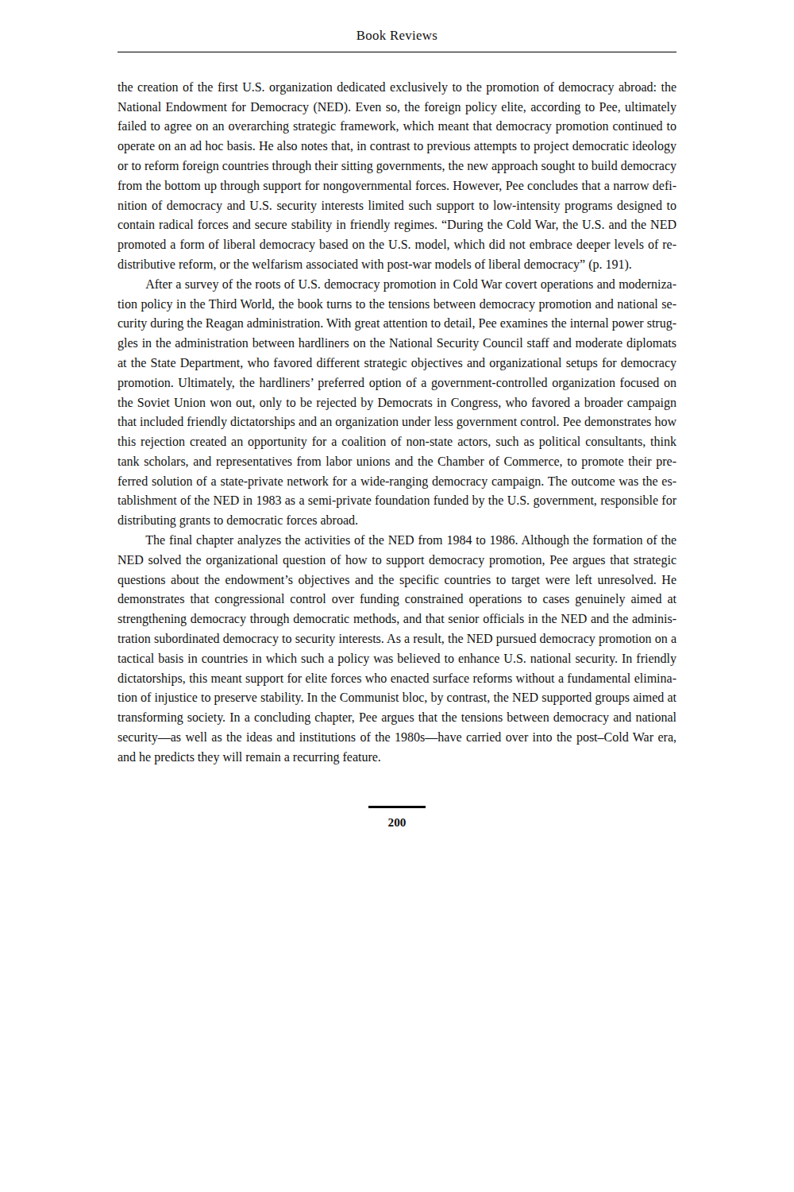Book Reviews
the creation of the first U.S. organization dedicated exclusively to the promotion of democracy abroad: the National Endowment for Democracy (NED). Even so, the foreign policy elite, according to Pee, ultimately failed to agree on an overarching strategic framework, which meant that democracy promotion continued to operate on an ad hoc basis. He also notes that, in contrast to previous attempts to project democratic ideology or to reform foreign countries through their sitting governments, the new approach sought to build democracy from the bottom up through support for nongovernmental forces. However, Pee concludes that a narrow definition of democracy and U.S. security interests limited such support to low-intensity programs designed to contain radical forces and secure stability in friendly regimes. “During the Cold War, the U.S. and the NED promoted a form of liberal democracy based on the U.S. model, which did not embrace deeper levels of redistributive reform, or the welfarism associated with post-war models of liberal democracy” (p. 191).
After a survey of the roots of U.S. democracy promotion in Cold War covert operations and modernization policy in the Third World, the book turns to the tensions between democracy promotion and national security during the Reagan administration. With great attention to detail, Pee examines the internal power struggles in the administration between hardliners on the National Security Council staff and moderate diplomats at the State Department, who favored different strategic objectives and organizational setups for democracy promotion. Ultimately, the hardliners’ preferred option of a government-controlled organization focused on the Soviet Union won out, only to be rejected by Democrats in Congress, who favored a broader campaign that included friendly dictatorships and an organization under less government control. Pee demonstrates how this rejection created an opportunity for a coalition of non-state actors, such as political consultants, think tank scholars, and representatives from labor unions and the Chamber of Commerce, to promote their preferred solution of a state-private network for a wide-ranging democracy campaign. The outcome was the establishment of the NED in 1983 as a semi-private foundation funded by the U.S. government, responsible for distributing grants to democratic forces abroad.
The final chapter analyzes the activities of the NED from 1984 to 1986. Although the formation of the NED solved the organizational question of how to support democracy promotion, Pee argues that strategic questions about the endowment’s objectives and the specific countries to target were left unresolved. He demonstrates that congressional control over funding constrained operations to cases genuinely aimed at strengthening democracy through democratic methods, and that senior officials in the NED and the administration subordinated democracy to security interests. As a result, the NED pursued democracy promotion on a tactical basis in countries in which such a policy was believed to enhance U.S. national security. In friendly dictatorships, this meant support for elite forces who enacted surface reforms without a fundamental elimination of injustice to preserve stability. In the Communist bloc, by contrast, the NED supported groups aimed at transforming society. In a concluding chapter, Pee argues that the tensions between democracy and national security—as well as the ideas and institutions of the 1980s—have carried over into the post–Cold War era, and he predicts they will remain a recurring feature.
200